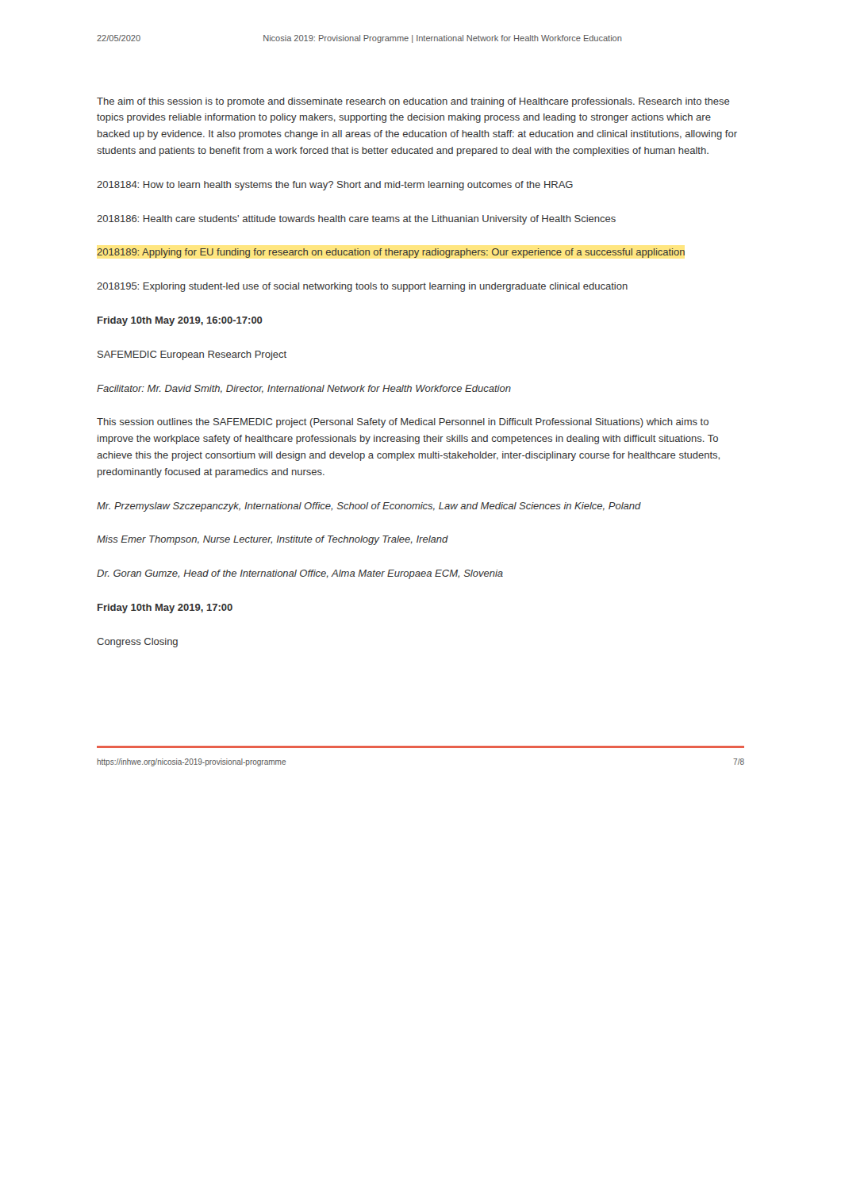22/05/2020 Nicosia 2019: Provisional Programme | International Network for Health Workforce Education
The aim of this session is to promote and disseminate research on education and training of Healthcare professionals. Research into these topics provides reliable information to policy makers, supporting the decision making process and leading to stronger actions which are backed up by evidence. It also promotes change in all areas of the education of health staff: at education and clinical institutions, allowing for students and patients to benefit from a work forced that is better educated and prepared to deal with the complexities of human health.
2018184: How to learn health systems the fun way? Short and mid-term learning outcomes of the HRAG
2018186: Health care students' attitude towards health care teams at the Lithuanian University of Health Sciences
2018189: Applying for EU funding for research on education of therapy radiographers: Our experience of a successful application
2018195: Exploring student-led use of social networking tools to support learning in undergraduate clinical education
Friday 10th May 2019, 16:00-17:00
SAFEMEDIC European Research Project
Facilitator: Mr. David Smith, Director, International Network for Health Workforce Education
This session outlines the SAFEMEDIC project (Personal Safety of Medical Personnel in Difficult Professional Situations) which aims to improve the workplace safety of healthcare professionals by increasing their skills and competences in dealing with difficult situations. To achieve this the project consortium will design and develop a complex multi-stakeholder, inter-disciplinary course for healthcare students, predominantly focused at paramedics and nurses.
Mr. Przemyslaw Szczepanczyk, International Office, School of Economics, Law and Medical Sciences in Kielce, Poland
Miss Emer Thompson, Nurse Lecturer, Institute of Technology Tralee, Ireland
Dr. Goran Gumze, Head of the International Office, Alma Mater Europaea ECM, Slovenia
Friday 10th May 2019, 17:00
Congress Closing
https://inhwe.org/nicosia-2019-provisional-programme 7/8